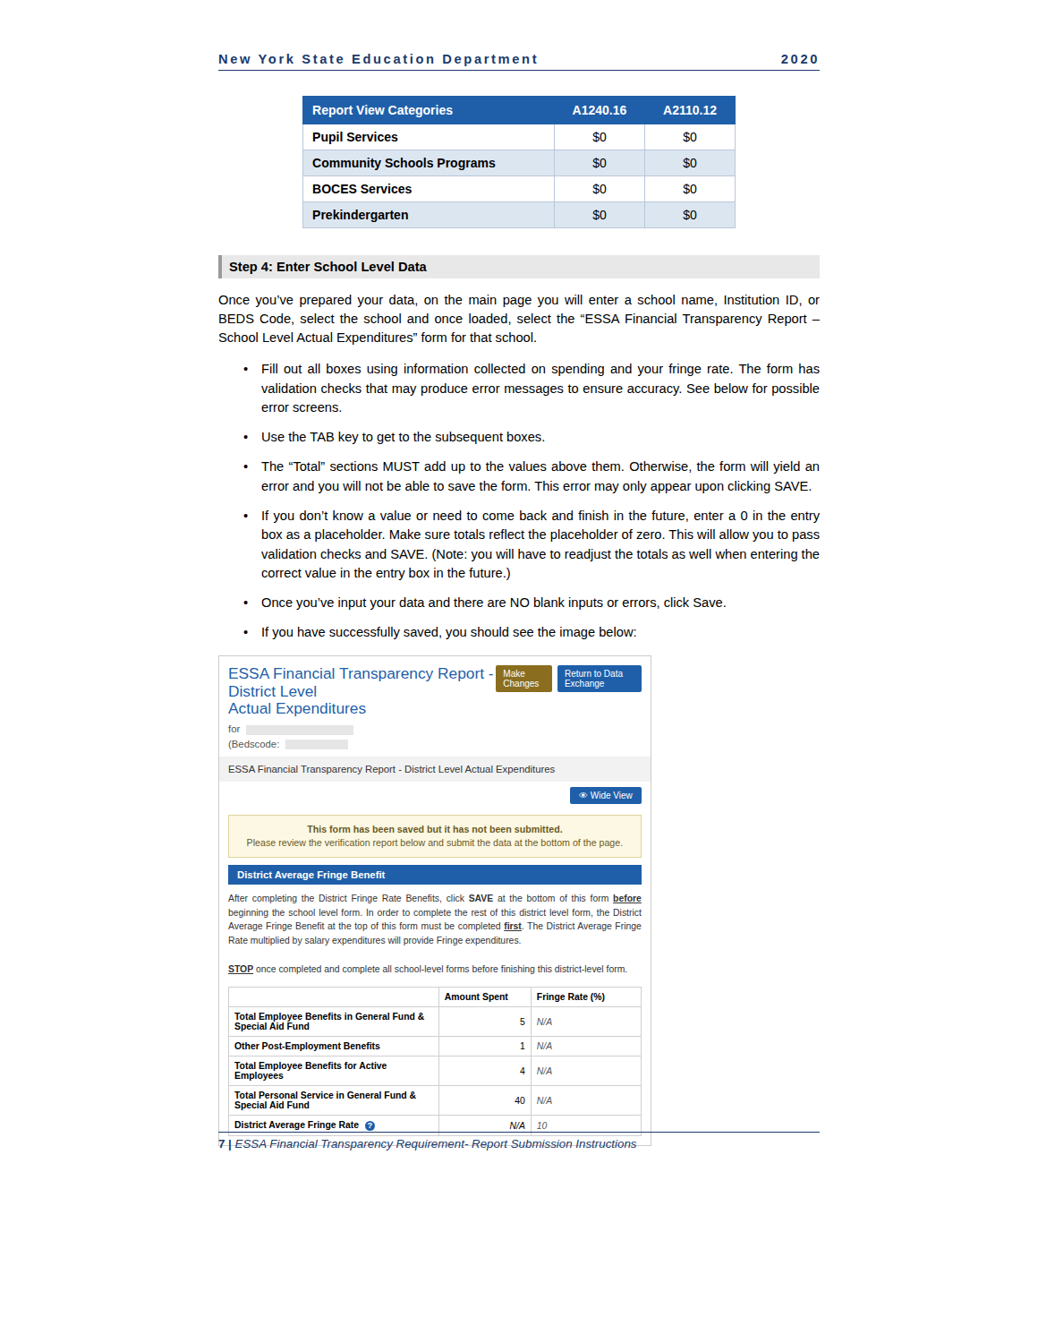New York State Education Department
2020
| Report View Categories | A1240.16 | A2110.12 |
| --- | --- | --- |
| Pupil Services | $0 | $0 |
| Community Schools Programs | $0 | $0 |
| BOCES Services | $0 | $0 |
| Prekindergarten | $0 | $0 |
Step 4: Enter School Level Data
Once you’ve prepared your data, on the main page you will enter a school name, Institution ID, or BEDS Code, select the school and once loaded, select the “ESSA Financial Transparency Report – School Level Actual Expenditures” form for that school.
Fill out all boxes using information collected on spending and your fringe rate. The form has validation checks that may produce error messages to ensure accuracy. See below for possible error screens.
Use the TAB key to get to the subsequent boxes.
The “Total” sections MUST add up to the values above them. Otherwise, the form will yield an error and you will not be able to save the form. This error may only appear upon clicking SAVE.
If you don’t know a value or need to come back and finish in the future, enter a 0 in the entry box as a placeholder. Make sure totals reflect the placeholder of zero. This will allow you to pass validation checks and SAVE. (Note: you will have to readjust the totals as well when entering the correct value in the entry box in the future.)
Once you’ve input your data and there are NO blank inputs or errors, click Save.
If you have successfully saved, you should see the image below:
ESSA Financial Transparency Report - District Level
Actual Expenditures
Make Changes Return to Data Exchange
for
(Bedscode:
ESSA Financial Transparency Report - District Level Actual Expenditures
👁 Wide View
This form has been saved but it has not been submitted.
Please review the verification report below and submit the data at the bottom of the page.
District Average Fringe Benefit
After completing the District Fringe Rate Benefits, click SAVE at the bottom of this form before beginning the school level form. In order to complete the rest of this district level form, the District Average Fringe Benefit at the top of this form must be completed first. The District Average Fringe Rate multiplied by salary expenditures will provide Fringe expenditures.
STOP once completed and complete all school-level forms before finishing this district-level form.
| | Amount Spent | Fringe Rate (%) |
| --- | --- | --- |
| Total Employee Benefits in General Fund & Special Aid Fund | 5 | N/A |
| Other Post-Employment Benefits | 1 | N/A |
| Total Employee Benefits for Active Employees | 4 | N/A |
| Total Personal Service in General Fund & Special Aid Fund | 40 | N/A |
| District Average Fringe Rate ? | N/A | 10 |
7 | ESSA Financial Transparency Requirement- Report Submission Instructions